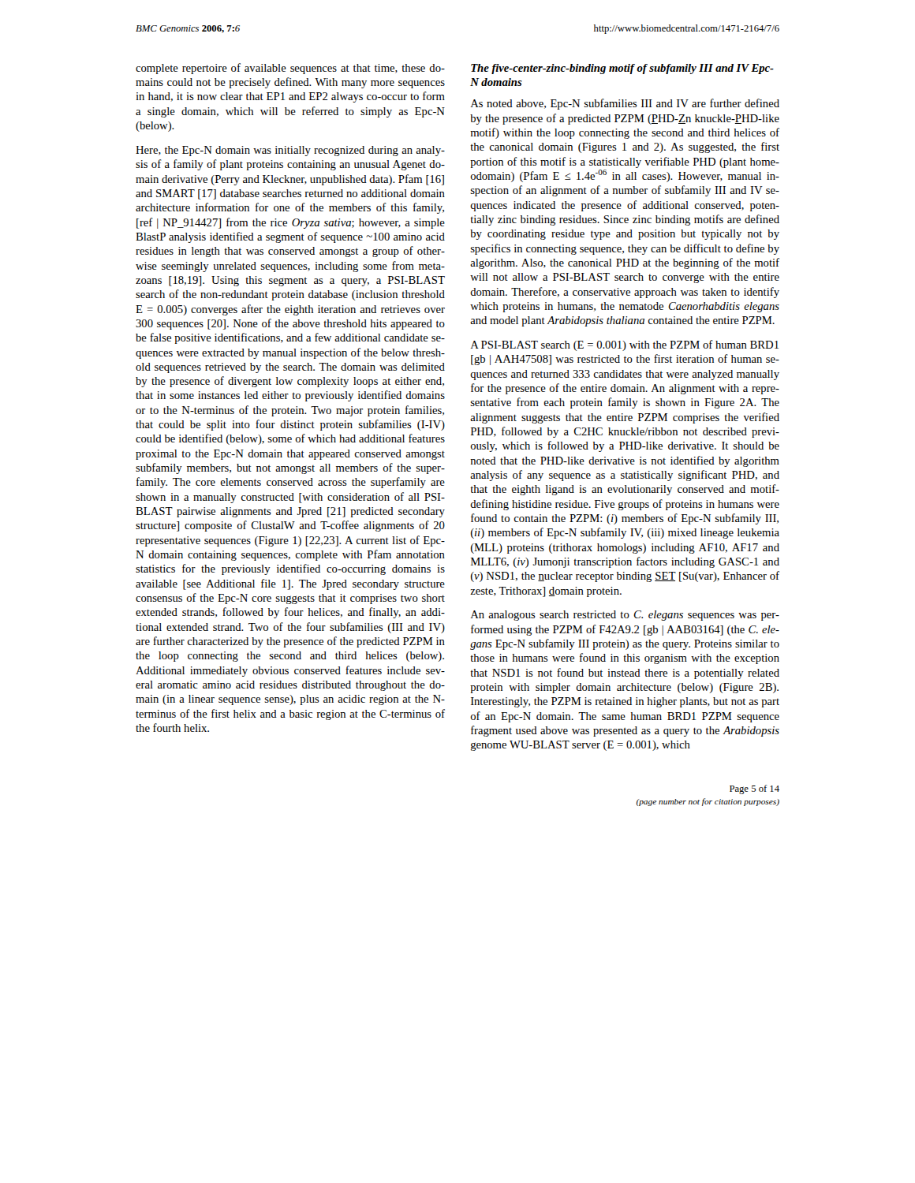BMC Genomics 2006, 7: 6
http://www.biomedcentral.com/1471-2164/7/6
complete repertoire of available sequences at that time, these domains could not be precisely defined. With many more sequences in hand, it is now clear that EP1 and EP2 always co-occur to form a single domain, which will be referred to simply as Epc-N (below).
Here, the Epc-N domain was initially recognized during an analysis of a family of plant proteins containing an unusual Agenet domain derivative (Perry and Kleckner, unpublished data). Pfam [16] and SMART [17] database searches returned no additional domain architecture information for one of the members of this family, [ref | NP_914427] from the rice Oryza sativa; however, a simple BlastP analysis identified a segment of sequence ~100 amino acid residues in length that was conserved amongst a group of otherwise seemingly unrelated sequences, including some from metazoans [18,19]. Using this segment as a query, a PSI-BLAST search of the non-redundant protein database (inclusion threshold E = 0.005) converges after the eighth iteration and retrieves over 300 sequences [20]. None of the above threshold hits appeared to be false positive identifications, and a few additional candidate sequences were extracted by manual inspection of the below threshold sequences retrieved by the search. The domain was delimited by the presence of divergent low complexity loops at either end, that in some instances led either to previously identified domains or to the N-terminus of the protein. Two major protein families, that could be split into four distinct protein subfamilies (I-IV) could be identified (below), some of which had additional features proximal to the Epc-N domain that appeared conserved amongst subfamily members, but not amongst all members of the superfamily. The core elements conserved across the superfamily are shown in a manually constructed [with consideration of all PSI-BLAST pairwise alignments and Jpred [21] predicted secondary structure] composite of ClustalW and T-coffee alignments of 20 representative sequences (Figure 1) [22,23]. A current list of Epc-N domain containing sequences, complete with Pfam annotation statistics for the previously identified co-occurring domains is available [see Additional file 1]. The Jpred secondary structure consensus of the Epc-N core suggests that it comprises two short extended strands, followed by four helices, and finally, an additional extended strand. Two of the four subfamilies (III and IV) are further characterized by the presence of the predicted PZPM in the loop connecting the second and third helices (below). Additional immediately obvious conserved features include several aromatic amino acid residues distributed throughout the domain (in a linear sequence sense), plus an acidic region at the N-terminus of the first helix and a basic region at the C-terminus of the fourth helix.
The five-center-zinc-binding motif of subfamily III and IV Epc-N domains
As noted above, Epc-N subfamilies III and IV are further defined by the presence of a predicted PZPM (PHD-Zn knuckle-PHD-like motif) within the loop connecting the second and third helices of the canonical domain (Figures 1 and 2). As suggested, the first portion of this motif is a statistically verifiable PHD (plant homeodomain) (Pfam E ≤ 1.4e-06 in all cases). However, manual inspection of an alignment of a number of subfamily III and IV sequences indicated the presence of additional conserved, potentially zinc binding residues. Since zinc binding motifs are defined by coordinating residue type and position but typically not by specifics in connecting sequence, they can be difficult to define by algorithm. Also, the canonical PHD at the beginning of the motif will not allow a PSI-BLAST search to converge with the entire domain. Therefore, a conservative approach was taken to identify which proteins in humans, the nematode Caenorhabditis elegans and model plant Arabidopsis thaliana contained the entire PZPM.
A PSI-BLAST search (E = 0.001) with the PZPM of human BRD1 [gb | AAH47508] was restricted to the first iteration of human sequences and returned 333 candidates that were analyzed manually for the presence of the entire domain. An alignment with a representative from each protein family is shown in Figure 2A. The alignment suggests that the entire PZPM comprises the verified PHD, followed by a C2HC knuckle/ribbon not described previously, which is followed by a PHD-like derivative. It should be noted that the PHD-like derivative is not identified by algorithm analysis of any sequence as a statistically significant PHD, and that the eighth ligand is an evolutionarily conserved and motif-defining histidine residue. Five groups of proteins in humans were found to contain the PZPM: (i) members of Epc-N subfamily III, (ii) members of Epc-N subfamily IV, (iii) mixed lineage leukemia (MLL) proteins (trithorax homologs) including AF10, AF17 and MLLT6, (iv) Jumonji transcription factors including GASC-1 and (v) NSD1, the nuclear receptor binding SET [Su(var), Enhancer of zeste, Trithorax] domain protein.
An analogous search restricted to C. elegans sequences was performed using the PZPM of F42A9.2 [gb | AAB03164] (the C. elegans Epc-N subfamily III protein) as the query. Proteins similar to those in humans were found in this organism with the exception that NSD1 is not found but instead there is a potentially related protein with simpler domain architecture (below) (Figure 2B). Interestingly, the PZPM is retained in higher plants, but not as part of an Epc-N domain. The same human BRD1 PZPM sequence fragment used above was presented as a query to the Arabidopsis genome WU-BLAST server (E = 0.001), which
Page 5 of 14
(page number not for citation purposes)